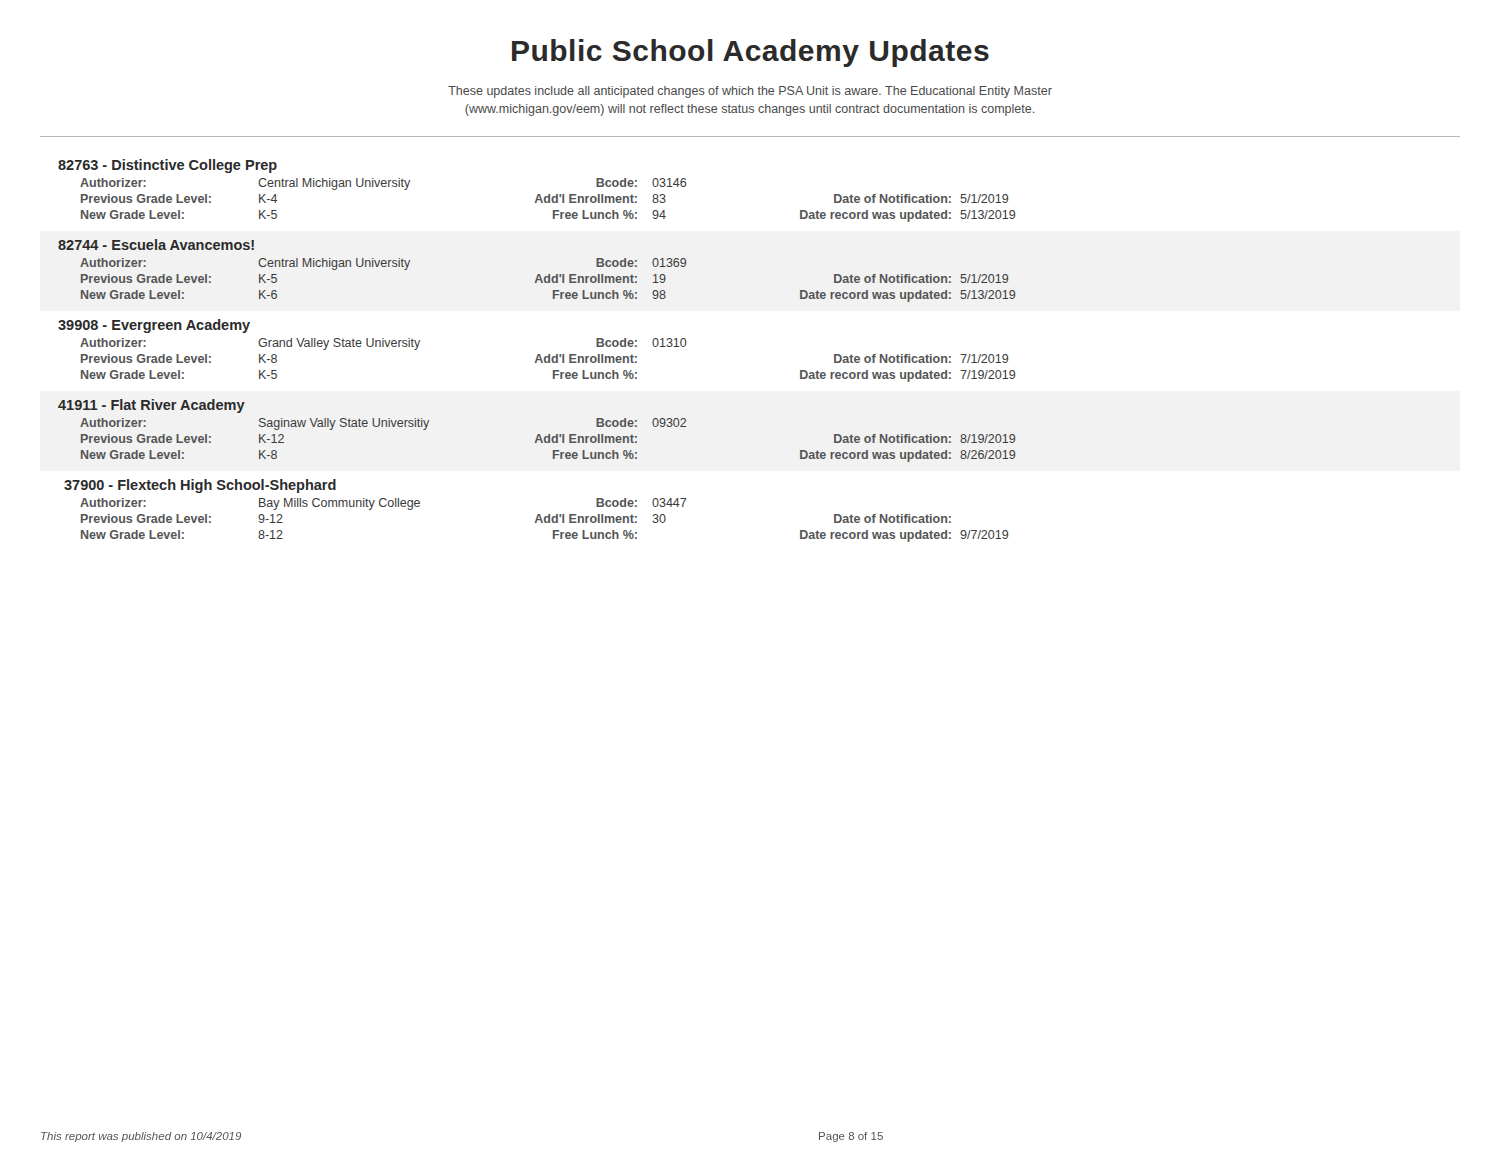Public School Academy Updates
These updates include all anticipated changes of which the PSA Unit is aware. The Educational Entity Master (www.michigan.gov/eem) will not reflect these status changes until contract documentation is complete.
82763 - Distinctive College Prep
| Authorizer: | Central Michigan University | Bcode: | 03146 | | |
| Previous Grade Level: | K-4 | Add'l Enrollment: | 83 | Date of Notification: | 5/1/2019 |
| New Grade Level: | K-5 | Free Lunch %: | 94 | Date record was updated: | 5/13/2019 |
82744 - Escuela Avancemos!
| Authorizer: | Central Michigan University | Bcode: | 01369 | | |
| Previous Grade Level: | K-5 | Add'l Enrollment: | 19 | Date of Notification: | 5/1/2019 |
| New Grade Level: | K-6 | Free Lunch %: | 98 | Date record was updated: | 5/13/2019 |
39908 - Evergreen Academy
| Authorizer: | Grand Valley State University | Bcode: | 01310 | | |
| Previous Grade Level: | K-8 | Add'l Enrollment: | | Date of Notification: | 7/1/2019 |
| New Grade Level: | K-5 | Free Lunch %: | | Date record was updated: | 7/19/2019 |
41911 - Flat River Academy
| Authorizer: | Saginaw Vally State Universitiy | Bcode: | 09302 | | |
| Previous Grade Level: | K-12 | Add'l Enrollment: | | Date of Notification: | 8/19/2019 |
| New Grade Level: | K-8 | Free Lunch %: | | Date record was updated: | 8/26/2019 |
37900 - Flextech High School-Shephard
| Authorizer: | Bay Mills Community College | Bcode: | 03447 | | |
| Previous Grade Level: | 9-12 | Add'l Enrollment: | 30 | Date of Notification: | |
| New Grade Level: | 8-12 | Free Lunch %: | | Date record was updated: | 9/7/2019 |
This report was published on 10/4/2019
Page 8 of 15